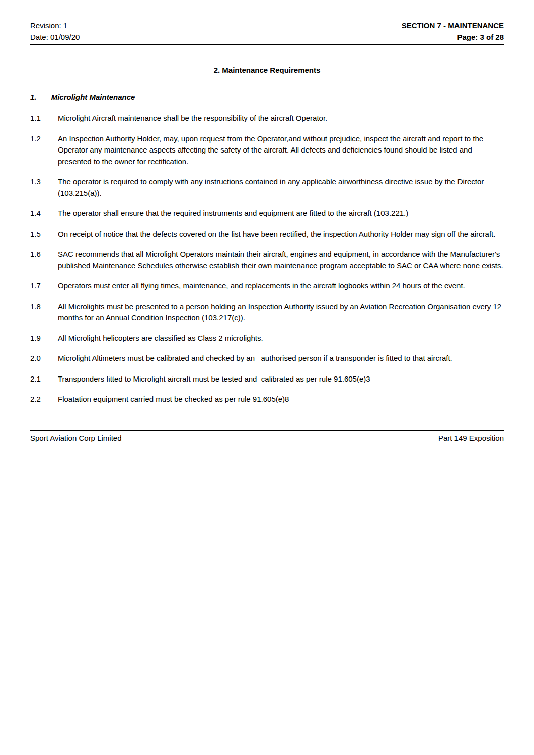Revision: 1
Date: 01/09/20
SECTION 7 - MAINTENANCE
Page: 3 of 28
2. Maintenance Requirements
1. Microlight Maintenance
1.1
Microlight Aircraft maintenance shall be the responsibility of the aircraft Operator.
1.2
An Inspection Authority Holder, may, upon request from the Operator,and without prejudice, inspect the aircraft and report to the Operator any maintenance aspects affecting the safety of the aircraft. All defects and deficiencies found should be listed and presented to the owner for rectification.
1.3
The operator is required to comply with any instructions contained in any applicable airworthiness directive issue by the Director (103.215(a)).
1.4
The operator shall ensure that the required instruments and equipment are fitted to the aircraft (103.221.)
1.5
On receipt of notice that the defects covered on the list have been rectified, the inspection Authority Holder may sign off the aircraft.
1.6
SAC recommends that all Microlight Operators maintain their aircraft, engines and equipment, in accordance with the Manufacturer's published Maintenance Schedules otherwise establish their own maintenance program acceptable to SAC or CAA where none exists.
1.7
Operators must enter all flying times, maintenance, and replacements in the aircraft logbooks within 24 hours of the event.
1.8
All Microlights must be presented to a person holding an Inspection Authority issued by an Aviation Recreation Organisation every 12 months for an Annual Condition Inspection (103.217(c)).
1.9
All Microlight helicopters are classified as Class 2 microlights.
2.0
Microlight Altimeters must be calibrated and checked by an authorised person if a transponder is fitted to that aircraft.
2.1
Transponders fitted to Microlight aircraft must be tested and calibrated as per rule 91.605(e)3
2.2
Floatation equipment carried must be checked as per rule 91.605(e)8
Sport Aviation Corp Limited
Part 149 Exposition